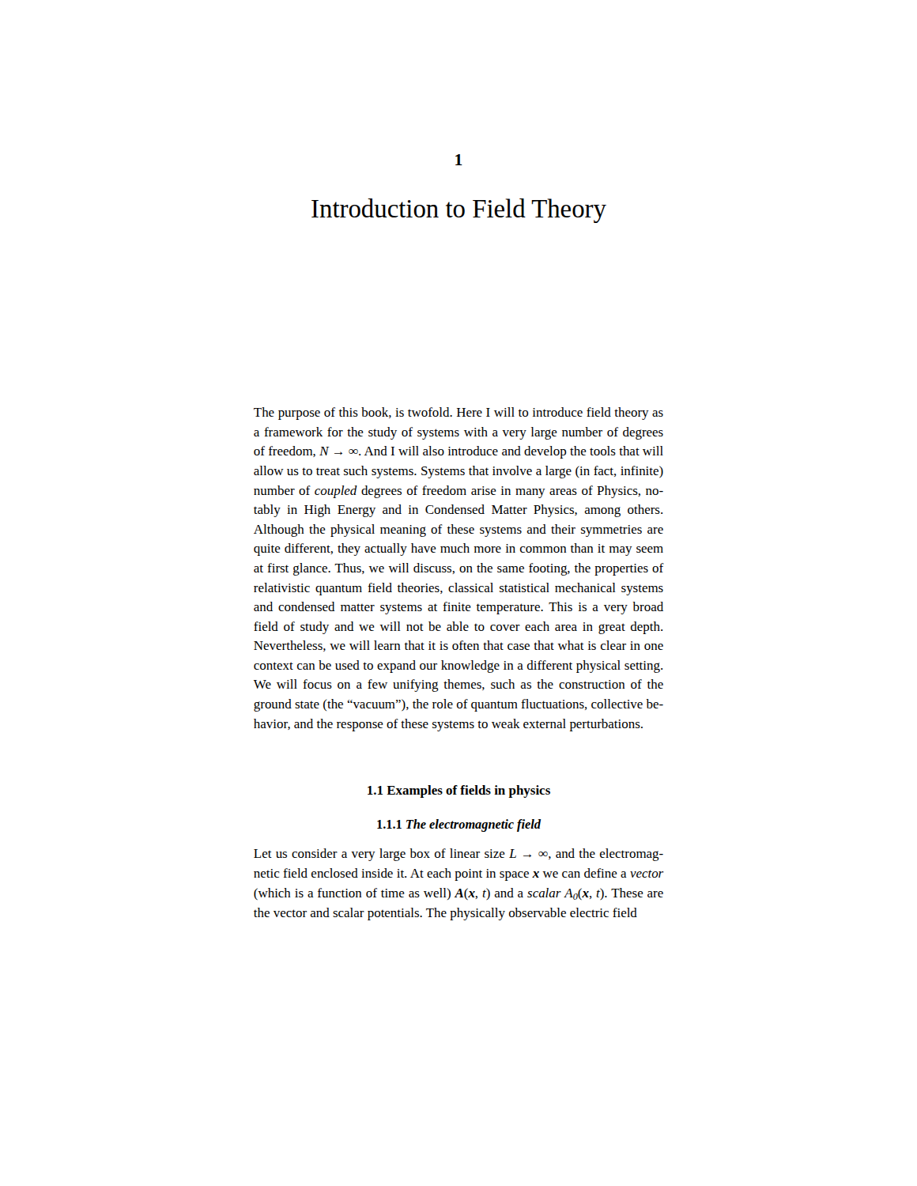1
Introduction to Field Theory
The purpose of this book, is twofold. Here I will to introduce field theory as a framework for the study of systems with a very large number of degrees of freedom, N → ∞. And I will also introduce and develop the tools that will allow us to treat such systems. Systems that involve a large (in fact, infinite) number of coupled degrees of freedom arise in many areas of Physics, notably in High Energy and in Condensed Matter Physics, among others. Although the physical meaning of these systems and their symmetries are quite different, they actually have much more in common than it may seem at first glance. Thus, we will discuss, on the same footing, the properties of relativistic quantum field theories, classical statistical mechanical systems and condensed matter systems at finite temperature. This is a very broad field of study and we will not be able to cover each area in great depth. Nevertheless, we will learn that it is often that case that what is clear in one context can be used to expand our knowledge in a different physical setting. We will focus on a few unifying themes, such as the construction of the ground state (the “vacuum”), the role of quantum fluctuations, collective behavior, and the response of these systems to weak external perturbations.
1.1 Examples of fields in physics
1.1.1 The electromagnetic field
Let us consider a very large box of linear size L → ∞, and the electromagnetic field enclosed inside it. At each point in space x we can define a vector (which is a function of time as well) A(x, t) and a scalar A0(x, t). These are the vector and scalar potentials. The physically observable electric field